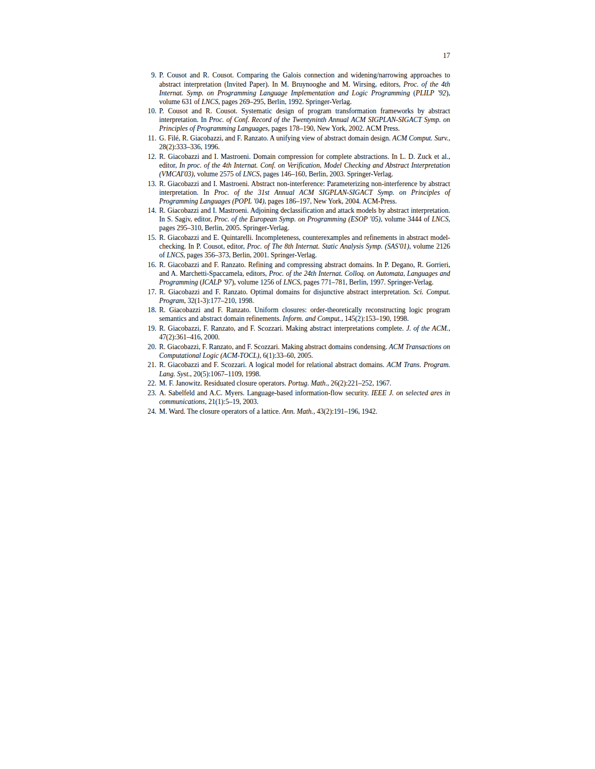17
9. P. Cousot and R. Cousot. Comparing the Galois connection and widening/narrowing approaches to abstract interpretation (Invited Paper). In M. Bruynooghe and M. Wirsing, editors, Proc. of the 4th Internat. Symp. on Programming Language Implementation and Logic Programming (PLILP '92), volume 631 of LNCS, pages 269–295, Berlin, 1992. Springer-Verlag.
10. P. Cousot and R. Cousot. Systematic design of program transformation frameworks by abstract interpretation. In Proc. of Conf. Record of the Twentyninth Annual ACM SIGPLAN-SIGACT Symp. on Principles of Programming Languages, pages 178–190, New York, 2002. ACM Press.
11. G. Filé, R. Giacobazzi, and F. Ranzato. A unifying view of abstract domain design. ACM Comput. Surv., 28(2):333–336, 1996.
12. R. Giacobazzi and I. Mastroeni. Domain compression for complete abstractions. In L. D. Zuck et al., editor, In proc. of the 4th Internat. Conf. on Verification, Model Checking and Abstract Interpretation (VMCAI'03), volume 2575 of LNCS, pages 146–160, Berlin, 2003. Springer-Verlag.
13. R. Giacobazzi and I. Mastroeni. Abstract non-interference: Parameterizing non-interference by abstract interpretation. In Proc. of the 31st Annual ACM SIGPLAN-SIGACT Symp. on Principles of Programming Languages (POPL '04), pages 186–197, New York, 2004. ACM-Press.
14. R. Giacobazzi and I. Mastroeni. Adjoining declassification and attack models by abstract interpretation. In S. Sagiv, editor, Proc. of the European Symp. on Programming (ESOP '05), volume 3444 of LNCS, pages 295–310, Berlin, 2005. Springer-Verlag.
15. R. Giacobazzi and E. Quintarelli. Incompleteness, counterexamples and refinements in abstract model-checking. In P. Cousot, editor, Proc. of The 8th Internat. Static Analysis Symp. (SAS'01), volume 2126 of LNCS, pages 356–373, Berlin, 2001. Springer-Verlag.
16. R. Giacobazzi and F. Ranzato. Refining and compressing abstract domains. In P. Degano, R. Gorrieri, and A. Marchetti-Spaccamela, editors, Proc. of the 24th Internat. Colloq. on Automata, Languages and Programming (ICALP '97), volume 1256 of LNCS, pages 771–781, Berlin, 1997. Springer-Verlag.
17. R. Giacobazzi and F. Ranzato. Optimal domains for disjunctive abstract interpretation. Sci. Comput. Program, 32(1-3):177–210, 1998.
18. R. Giacobazzi and F. Ranzato. Uniform closures: order-theoretically reconstructing logic program semantics and abstract domain refinements. Inform. and Comput., 145(2):153–190, 1998.
19. R. Giacobazzi, F. Ranzato, and F. Scozzari. Making abstract interpretations complete. J. of the ACM., 47(2):361–416, 2000.
20. R. Giacobazzi, F. Ranzato, and F. Scozzari. Making abstract domains condensing. ACM Transactions on Computational Logic (ACM-TOCL), 6(1):33–60, 2005.
21. R. Giacobazzi and F. Scozzari. A logical model for relational abstract domains. ACM Trans. Program. Lang. Syst., 20(5):1067–1109, 1998.
22. M. F. Janowitz. Residuated closure operators. Portug. Math., 26(2):221–252, 1967.
23. A. Sabelfeld and A.C. Myers. Language-based information-flow security. IEEE J. on selected ares in communications, 21(1):5–19, 2003.
24. M. Ward. The closure operators of a lattice. Ann. Math., 43(2):191–196, 1942.